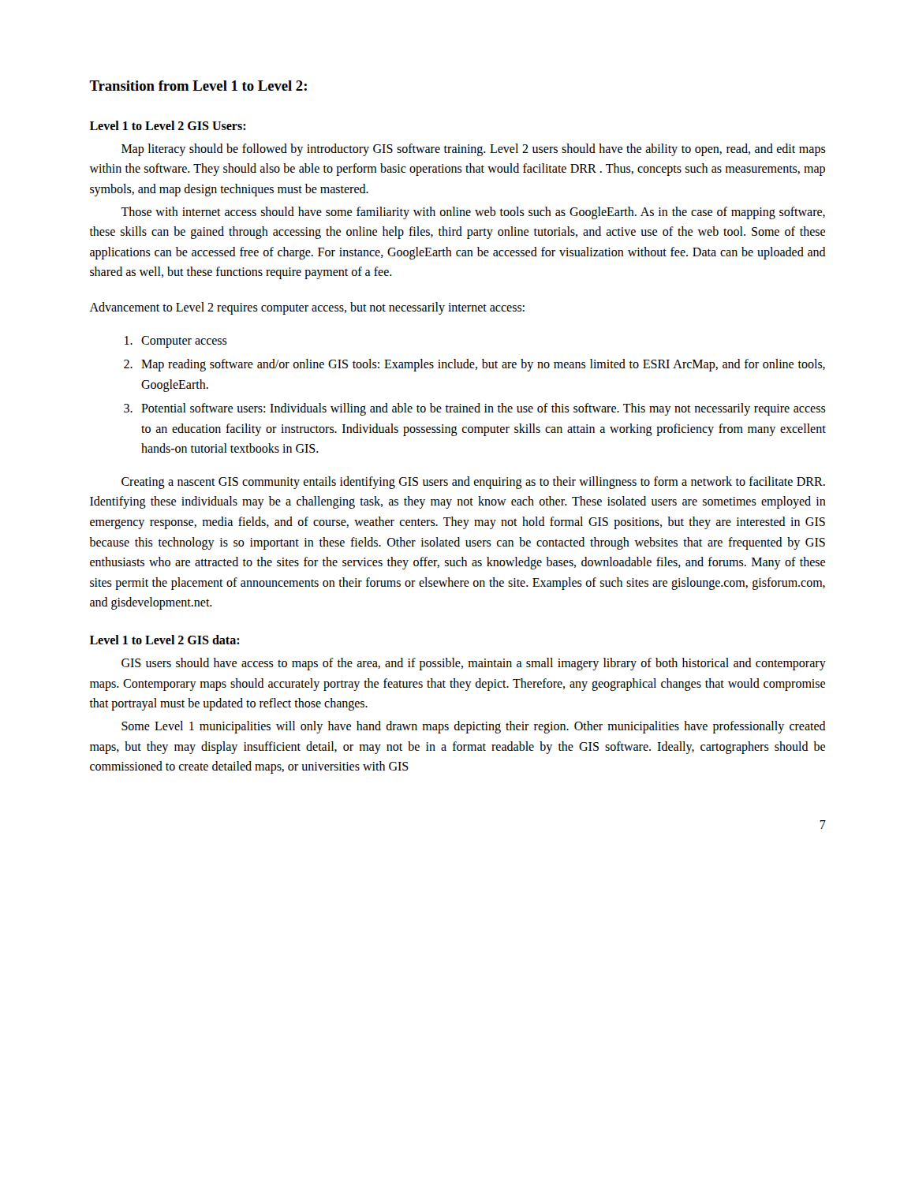Transition from Level 1 to Level 2:
Level 1 to Level 2 GIS Users:
Map literacy should be followed by introductory GIS software training. Level 2 users should have the ability to open, read, and edit maps within the software. They should also be able to perform basic operations that would facilitate DRR . Thus, concepts such as measurements, map symbols, and map design techniques must be mastered.
Those with internet access should have some familiarity with online web tools such as GoogleEarth. As in the case of mapping software, these skills can be gained through accessing the online help files, third party online tutorials, and active use of the web tool. Some of these applications can be accessed free of charge. For instance, GoogleEarth can be accessed for visualization without fee. Data can be uploaded and shared as well, but these functions require payment of a fee.
Advancement to Level 2 requires computer access, but not necessarily internet access:
Computer access
Map reading software and/or online GIS tools: Examples include, but are by no means limited to ESRI ArcMap, and for online tools, GoogleEarth.
Potential software users: Individuals willing and able to be trained in the use of this software. This may not necessarily require access to an education facility or instructors. Individuals possessing computer skills can attain a working proficiency from many excellent hands-on tutorial textbooks in GIS.
Creating a nascent GIS community entails identifying GIS users and enquiring as to their willingness to form a network to facilitate DRR. Identifying these individuals may be a challenging task, as they may not know each other. These isolated users are sometimes employed in emergency response, media fields, and of course, weather centers. They may not hold formal GIS positions, but they are interested in GIS because this technology is so important in these fields. Other isolated users can be contacted through websites that are frequented by GIS enthusiasts who are attracted to the sites for the services they offer, such as knowledge bases, downloadable files, and forums. Many of these sites permit the placement of announcements on their forums or elsewhere on the site. Examples of such sites are gislounge.com, gisforum.com, and gisdevelopment.net.
Level 1 to Level 2 GIS data:
GIS users should have access to maps of the area, and if possible, maintain a small imagery library of both historical and contemporary maps. Contemporary maps should accurately portray the features that they depict. Therefore, any geographical changes that would compromise that portrayal must be updated to reflect those changes.
Some Level 1 municipalities will only have hand drawn maps depicting their region. Other municipalities have professionally created maps, but they may display insufficient detail, or may not be in a format readable by the GIS software. Ideally, cartographers should be commissioned to create detailed maps, or universities with GIS
7